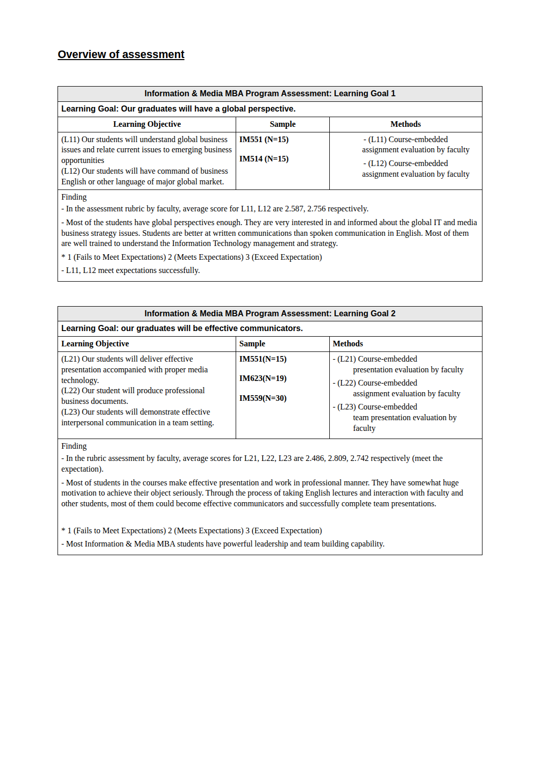Overview of assessment
| Information & Media MBA Program Assessment: Learning Goal 1 |
| Learning Goal: Our graduates will have a global perspective. |
| Learning Objective | Sample | Methods |
| (L11) Our students will understand global business issues and relate current issues to emerging business opportunities (L12) Our students will have command of business English or other language of major global market. | IM551 (N=15) IM514 (N=15) | - (L11) Course-embedded assignment evaluation by faculty - (L12) Course-embedded assignment evaluation by faculty |
| Finding - In the assessment rubric by faculty, average score for L11, L12 are 2.587, 2.756 respectively. - Most of the students have global perspectives enough. They are very interested in and informed about the global IT and media business strategy issues. Students are better at written communications than spoken communication in English. Most of them are well trained to understand the Information Technology management and strategy. * 1 (Fails to Meet Expectations) 2 (Meets Expectations) 3 (Exceed Expectation) - L11, L12 meet expectations successfully. |
| Information & Media MBA Program Assessment: Learning Goal 2 |
| Learning Goal: our graduates will be effective communicators. |
| Learning Objective | Sample | Methods |
| (L21) Our students will deliver effective presentation accompanied with proper media technology. (L22) Our student will produce professional business documents. (L23) Our students will demonstrate effective interpersonal communication in a team setting. | IM551(N=15) IM623(N=19) IM559(N=30) | - (L21) Course-embedded presentation evaluation by faculty - (L22) Course-embedded assignment evaluation by faculty - (L23) Course-embedded team presentation evaluation by faculty |
| Finding - In the rubric assessment by faculty, average scores for L21, L22, L23 are 2.486, 2.809, 2.742 respectively (meet the expectation). - Most of students in the courses make effective presentation and work in professional manner. They have somewhat huge motivation to achieve their object seriously. Through the process of taking English lectures and interaction with faculty and other students, most of them could become effective communicators and successfully complete team presentations. * 1 (Fails to Meet Expectations) 2 (Meets Expectations) 3 (Exceed Expectation) - Most Information & Media MBA students have powerful leadership and team building capability. |